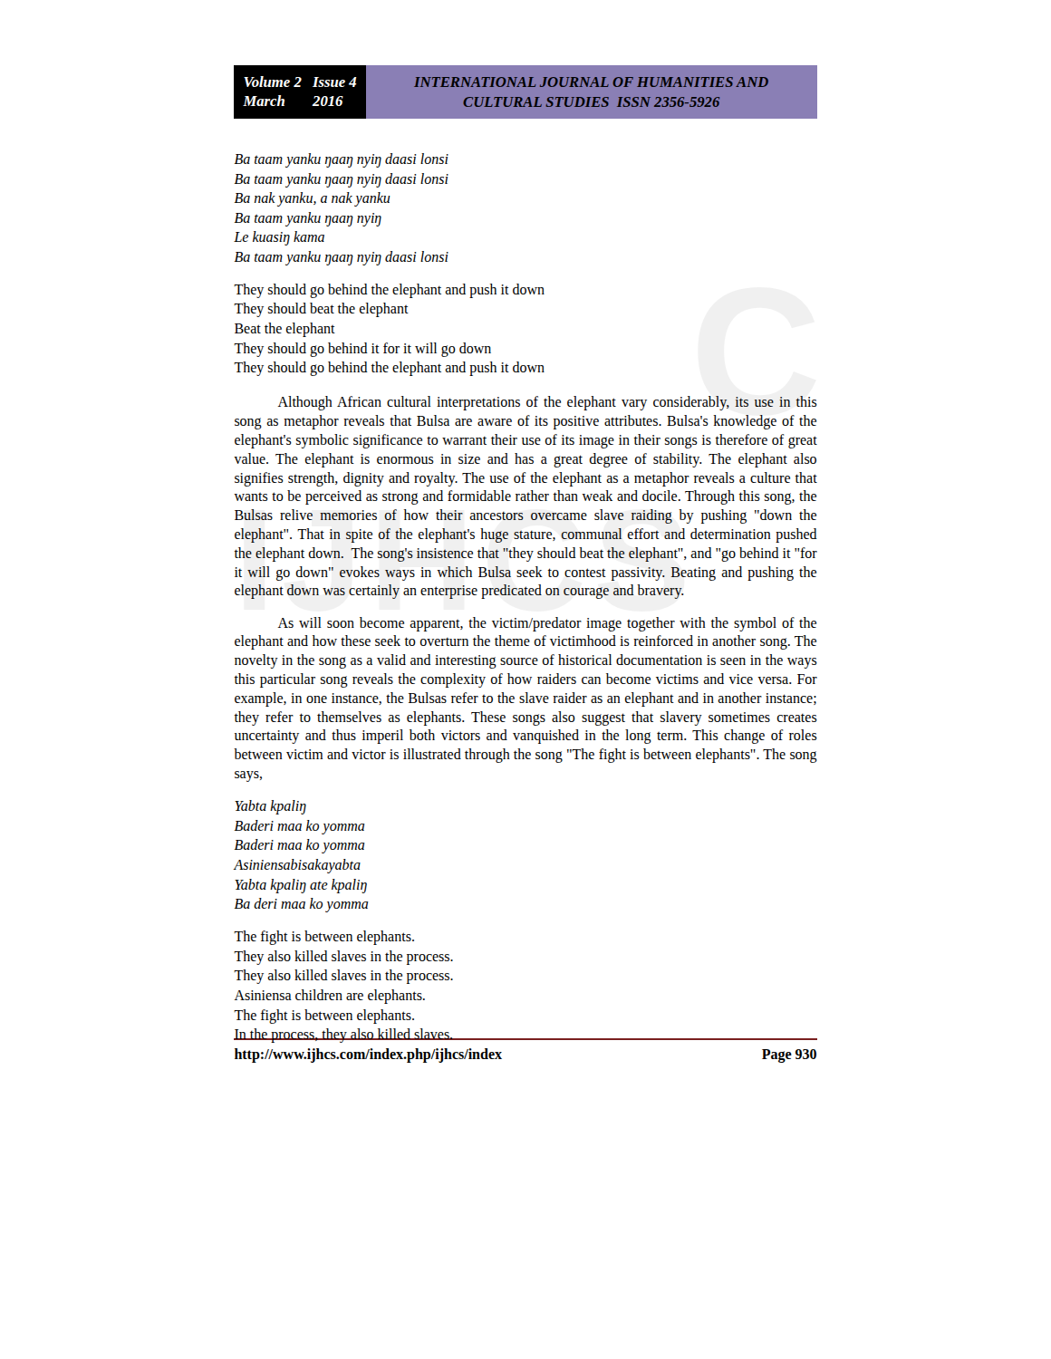Volume 2 Issue 4 March2016
INTERNATIONAL JOURNAL OF HUMANITIES AND
CULTURAL STUDIES ISSN 2356-5926
C
IJHCS
Ba taam yanku ŋaaŋ nyiŋ daasi lonsi Ba taam yanku ŋaaŋ nyiŋ daasi lonsi Ba nak yanku, a nak yanku Ba taam yanku ŋaaŋ nyiŋ Le kuasiŋ kama Ba taam yanku ŋaaŋ nyiŋ daasi lonsi
They should go behind the elephant and push it down They should beat the elephant Beat the elephant They should go behind it for it will go down They should go behind the elephant and push it down
Although African cultural interpretations of the elephant vary considerably, its use in this song as metaphor reveals that Bulsa are aware of its positive attributes. Bulsa's knowledge of the elephant's symbolic significance to warrant their use of its image in their songs is therefore of great value. The elephant is enormous in size and has a great degree of stability. The elephant also signifies strength, dignity and royalty. The use of the elephant as a metaphor reveals a culture that wants to be perceived as strong and formidable rather than weak and docile. Through this song, the Bulsas relive memories of how their ancestors overcame slave raiding by pushing "down the elephant". That in spite of the elephant's huge stature, communal effort and determination pushed the elephant down. The song's insistence that "they should beat the elephant", and "go behind it "for it will go down" evokes ways in which Bulsa seek to contest passivity. Beating and pushing the elephant down was certainly an enterprise predicated on courage and bravery.
As will soon become apparent, the victim/predator image together with the symbol of the elephant and how these seek to overturn the theme of victimhood is reinforced in another song. The novelty in the song as a valid and interesting source of historical documentation is seen in the ways this particular song reveals the complexity of how raiders can become victims and vice versa. For example, in one instance, the Bulsas refer to the slave raider as an elephant and in another instance; they refer to themselves as elephants. These songs also suggest that slavery sometimes creates uncertainty and thus imperil both victors and vanquished in the long term. This change of roles between victim and victor is illustrated through the song "The fight is between elephants". The song says,
Yabta kpaliŋ Baderi maa ko yomma Baderi maa ko yomma Asiniensabisakayabta Yabta kpaliŋ ate kpaliŋ Ba deri maa ko yomma
The fight is between elephants. They also killed slaves in the process. They also killed slaves in the process. Asiniensa children are elephants. The fight is between elephants. In the process, they also killed slaves.
http://www.ijhcs.com/index.php/ijhcs/index
Page 930